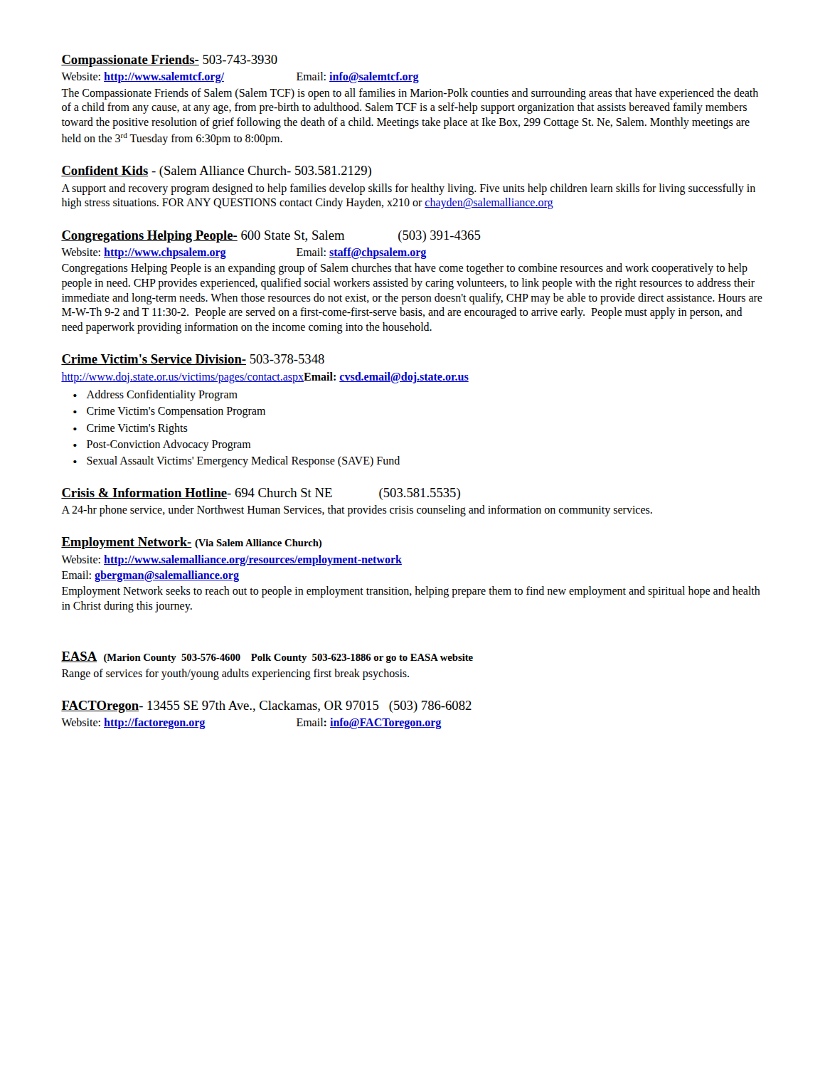Compassionate Friends- 503-743-3930
Website: http://www.salemtcf.org/ Email: info@salemtcf.org
The Compassionate Friends of Salem (Salem TCF) is open to all families in Marion-Polk counties and surrounding areas that have experienced the death of a child from any cause, at any age, from pre-birth to adulthood. Salem TCF is a self-help support organization that assists bereaved family members toward the positive resolution of grief following the death of a child. Meetings take place at Ike Box, 299 Cottage St. Ne, Salem. Monthly meetings are held on the 3rd Tuesday from 6:30pm to 8:00pm.
Confident Kids - (Salem Alliance Church- 503.581.2129)
A support and recovery program designed to help families develop skills for healthy living. Five units help children learn skills for living successfully in high stress situations. FOR ANY QUESTIONS contact Cindy Hayden, x210 or chayden@salemalliance.org
Congregations Helping People- 600 State St, Salem (503) 391-4365
Website: http://www.chpsalem.org Email: staff@chpsalem.org
Congregations Helping People is an expanding group of Salem churches that have come together to combine resources and work cooperatively to help people in need. CHP provides experienced, qualified social workers assisted by caring volunteers, to link people with the right resources to address their immediate and long-term needs. When those resources do not exist, or the person doesn't qualify, CHP may be able to provide direct assistance. Hours are M-W-Th 9-2 and T 11:30-2. People are served on a first-come-first-serve basis, and are encouraged to arrive early. People must apply in person, and need paperwork providing information on the income coming into the household.
Crime Victim's Service Division- 503-378-5348
http://www.doj.state.or.us/victims/pages/contact.aspx Email: cvsd.email@doj.state.or.us
Address Confidentiality Program
Crime Victim's Compensation Program
Crime Victim's Rights
Post-Conviction Advocacy Program
Sexual Assault Victims' Emergency Medical Response (SAVE) Fund
Crisis & Information Hotline- 694 Church St NE (503.581.5535)
A 24-hr phone service, under Northwest Human Services, that provides crisis counseling and information on community services.
Employment Network- (Via Salem Alliance Church)
Website: http://www.salemalliance.org/resources/employment-network
Email: gbergman@salemalliance.org
Employment Network seeks to reach out to people in employment transition, helping prepare them to find new employment and spiritual hope and health in Christ during this journey.
EASA (Marion County 503-576-4600 Polk County 503-623-1886 or go to EASA website
Range of services for youth/young adults experiencing first break psychosis.
FACTOregon- 13455 SE 97th Ave., Clackamas, OR 97015 (503) 786-6082
Website: http://factoregon.org Email: info@FACToregon.org